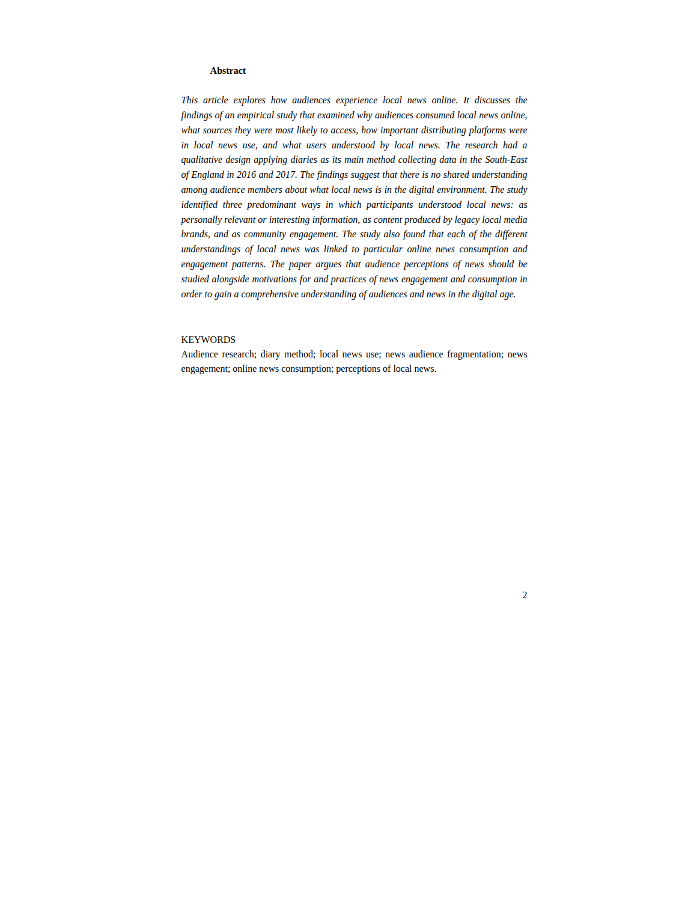Abstract
This article explores how audiences experience local news online. It discusses the findings of an empirical study that examined why audiences consumed local news online, what sources they were most likely to access, how important distributing platforms were in local news use, and what users understood by local news. The research had a qualitative design applying diaries as its main method collecting data in the South-East of England in 2016 and 2017. The findings suggest that there is no shared understanding among audience members about what local news is in the digital environment. The study identified three predominant ways in which participants understood local news: as personally relevant or interesting information, as content produced by legacy local media brands, and as community engagement. The study also found that each of the different understandings of local news was linked to particular online news consumption and engagement patterns. The paper argues that audience perceptions of news should be studied alongside motivations for and practices of news engagement and consumption in order to gain a comprehensive understanding of audiences and news in the digital age.
KEYWORDS
Audience research; diary method; local news use; news audience fragmentation; news engagement; online news consumption; perceptions of local news.
2